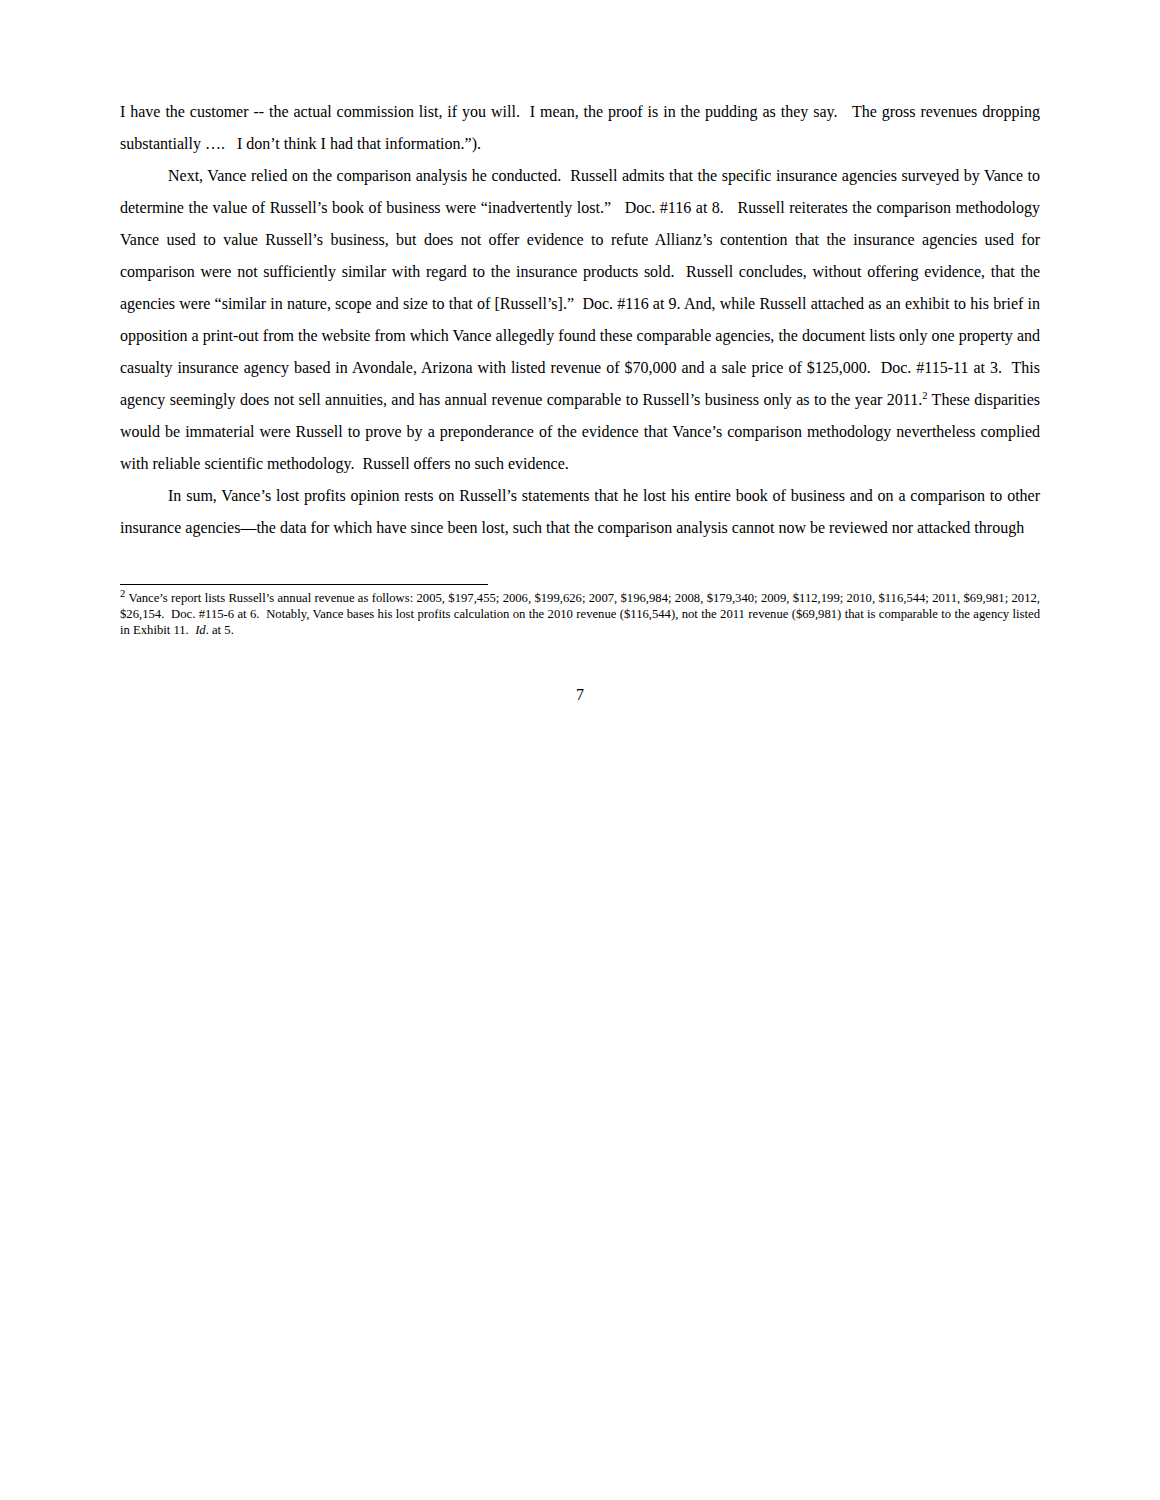I have the customer -- the actual commission list, if you will. I mean, the proof is in the pudding as they say. The gross revenues dropping substantially …. I don’t think I had that information.”).
Next, Vance relied on the comparison analysis he conducted. Russell admits that the specific insurance agencies surveyed by Vance to determine the value of Russell’s book of business were “inadvertently lost.” Doc. #116 at 8. Russell reiterates the comparison methodology Vance used to value Russell’s business, but does not offer evidence to refute Allianz’s contention that the insurance agencies used for comparison were not sufficiently similar with regard to the insurance products sold. Russell concludes, without offering evidence, that the agencies were “similar in nature, scope and size to that of [Russell’s].” Doc. #116 at 9. And, while Russell attached as an exhibit to his brief in opposition a print-out from the website from which Vance allegedly found these comparable agencies, the document lists only one property and casualty insurance agency based in Avondale, Arizona with listed revenue of $70,000 and a sale price of $125,000. Doc. #115-11 at 3. This agency seemingly does not sell annuities, and has annual revenue comparable to Russell’s business only as to the year 2011.2 These disparities would be immaterial were Russell to prove by a preponderance of the evidence that Vance’s comparison methodology nevertheless complied with reliable scientific methodology. Russell offers no such evidence.
In sum, Vance’s lost profits opinion rests on Russell’s statements that he lost his entire book of business and on a comparison to other insurance agencies—the data for which have since been lost, such that the comparison analysis cannot now be reviewed nor attacked through
2 Vance’s report lists Russell’s annual revenue as follows: 2005, $197,455; 2006, $199,626; 2007, $196,984; 2008, $179,340; 2009, $112,199; 2010, $116,544; 2011, $69,981; 2012, $26,154. Doc. #115-6 at 6. Notably, Vance bases his lost profits calculation on the 2010 revenue ($116,544), not the 2011 revenue ($69,981) that is comparable to the agency listed in Exhibit 11. Id. at 5.
7